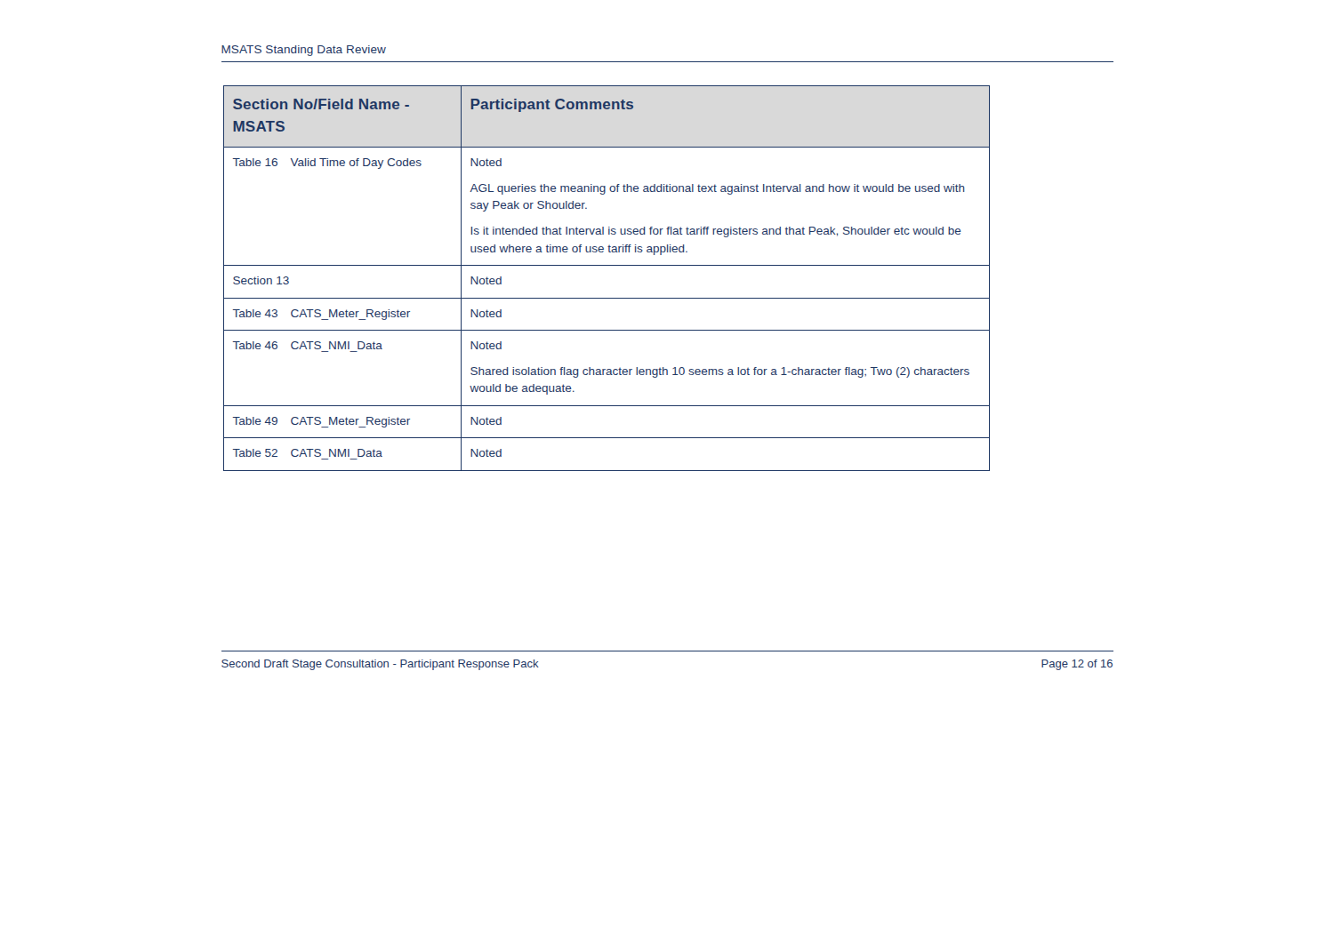MSATS Standing Data Review
| Section No/Field Name - MSATS | Participant Comments |
| --- | --- |
| Table 16 Valid Time of Day Codes | Noted AGL queries the meaning of the additional text against Interval and how it would be used with say Peak or Shoulder. Is it intended that Interval is used for flat tariff registers and that Peak, Shoulder etc would be used where a time of use tariff is applied. |
| Section 13 | Noted |
| Table 43 CATS_Meter_Register | Noted |
| Table 46 CATS_NMI_Data | Noted Shared isolation flag character length 10 seems a lot for a 1-character flag; Two (2) characters would be adequate. |
| Table 49 CATS_Meter_Register | Noted |
| Table 52 CATS_NMI_Data | Noted |
Second Draft Stage Consultation - Participant Response Pack
Page 12 of 16